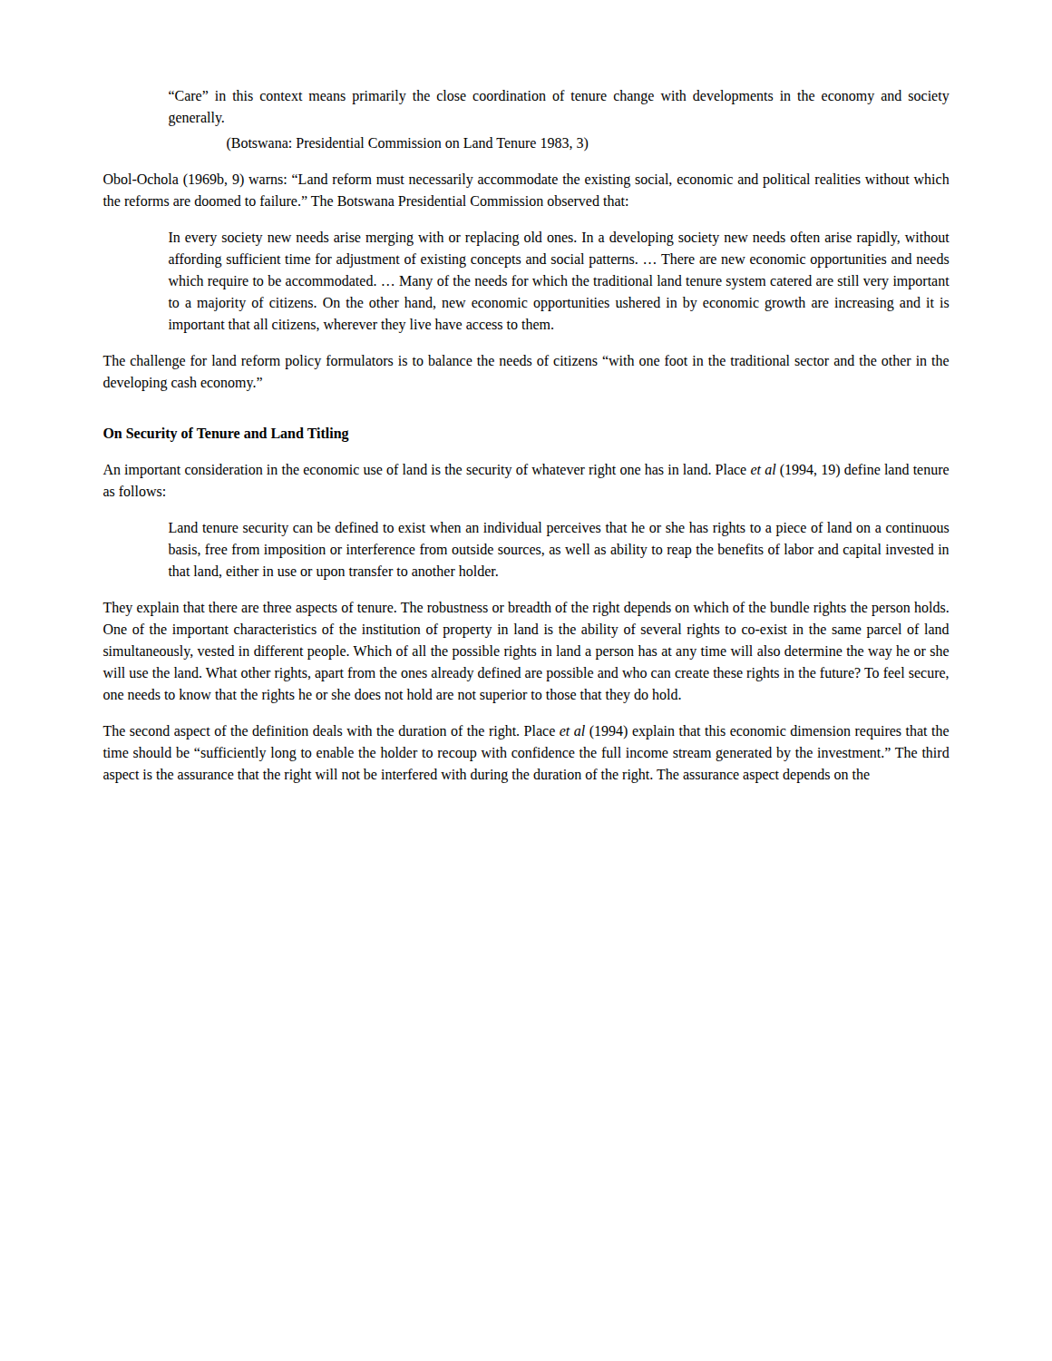“Care” in this context means primarily the close coordination of tenure change with developments in the economy and society generally.
(Botswana: Presidential Commission on Land Tenure 1983, 3)
Obol-Ochola (1969b, 9) warns: “Land reform must necessarily accommodate the existing social, economic and political realities without which the reforms are doomed to failure.” The Botswana Presidential Commission observed that:
In every society new needs arise merging with or replacing old ones. In a developing society new needs often arise rapidly, without affording sufficient time for adjustment of existing concepts and social patterns. … There are new economic opportunities and needs which require to be accommodated. … Many of the needs for which the traditional land tenure system catered are still very important to a majority of citizens. On the other hand, new economic opportunities ushered in by economic growth are increasing and it is important that all citizens, wherever they live have access to them.
The challenge for land reform policy formulators is to balance the needs of citizens “with one foot in the traditional sector and the other in the developing cash economy.”
On Security of Tenure and Land Titling
An important consideration in the economic use of land is the security of whatever right one has in land. Place et al (1994, 19) define land tenure as follows:
Land tenure security can be defined to exist when an individual perceives that he or she has rights to a piece of land on a continuous basis, free from imposition or interference from outside sources, as well as ability to reap the benefits of labor and capital invested in that land, either in use or upon transfer to another holder.
They explain that there are three aspects of tenure. The robustness or breadth of the right depends on which of the bundle rights the person holds. One of the important characteristics of the institution of property in land is the ability of several rights to co-exist in the same parcel of land simultaneously, vested in different people. Which of all the possible rights in land a person has at any time will also determine the way he or she will use the land. What other rights, apart from the ones already defined are possible and who can create these rights in the future? To feel secure, one needs to know that the rights he or she does not hold are not superior to those that they do hold.
The second aspect of the definition deals with the duration of the right. Place et al (1994) explain that this economic dimension requires that the time should be “sufficiently long to enable the holder to recoup with confidence the full income stream generated by the investment.” The third aspect is the assurance that the right will not be interfered with during the duration of the right. The assurance aspect depends on the